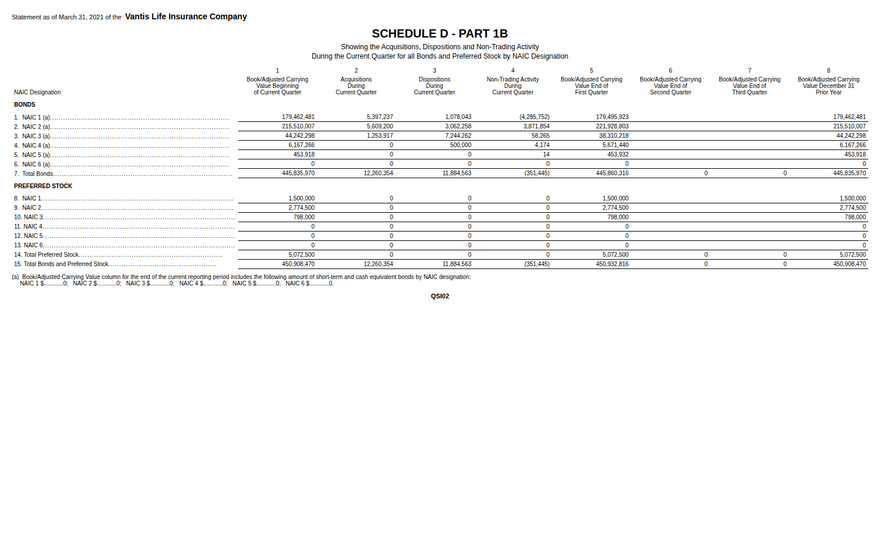Statement as of March 31, 2021 of the Vantis Life Insurance Company
SCHEDULE D - PART 1B
Showing the Acquisitions, Dispositions and Non-Trading Activity
During the Current Quarter for all Bonds and Preferred Stock by NAIC Designation
| | 1 | 2 | 3 | 4 | 5 | 6 | 7 | 8 |
| --- | --- | --- | --- | --- | --- | --- | --- | --- |
| NAIC Designation | Book/Adjusted Carrying Value Beginning of Current Quarter | Acquisitions During Current Quarter | Dispositions During Current Quarter | Non-Trading Activity During Current Quarter | Book/Adjusted Carrying Value End of First Quarter | Book/Adjusted Carrying Value End of Second Quarter | Book/Adjusted Carrying Value End of Third Quarter | Book/Adjusted Carrying Value December 31 Prior Year |
| BONDS | |
| 1. NAIC 1 (a) ................................................................................. | 179,462,481 | 5,397,237 | 1,078,043 | (4,285,752) | 179,495,923 | | | 179,462,481 |
| 2. NAIC 2 (a) ................................................................................. | 215,510,007 | 5,609,200 | 3,062,258 | 3,871,854 | 221,928,803 | | | 215,510,007 |
| 3. NAIC 3 (a) ................................................................................. | 44,242,298 | 1,253,917 | 7,244,262 | 58,265 | 38,310,218 | | | 44,242,298 |
| 4. NAIC 4 (a) ................................................................................. | 6,167,266 | 0 | 500,000 | 4,174 | 5,671,440 | | | 6,167,266 |
| 5. NAIC 5 (a) ................................................................................. | 453,918 | 0 | 0 | 14 | 453,932 | | | 453,918 |
| 6. NAIC 6 (a) ................................................................................. | 0 | 0 | 0 | 0 | 0 | | | 0 |
| 7. Total Bonds ................................................................................. | 445,835,970 | 12,260,354 | 11,884,563 | (351,445) | 445,860,316 | 0 | 0 | 445,835,970 |
| PREFERRED STOCK | |
| 8. NAIC 1 ....................................................................................... | 1,500,000 | 0 | 0 | 0 | 1,500,000 | | | 1,500,000 |
| 9. NAIC 2 ....................................................................................... | 2,774,500 | 0 | 0 | 0 | 2,774,500 | | | 2,774,500 |
| 10. NAIC 3 ....................................................................................... | 798,000 | 0 | 0 | 0 | 798,000 | | | 798,000 |
| 11. NAIC 4 ....................................................................................... | 0 | 0 | 0 | 0 | 0 | | | 0 |
| 12. NAIC 5 ....................................................................................... | 0 | 0 | 0 | 0 | 0 | | | 0 |
| 13. NAIC 6 ....................................................................................... | 0 | 0 | 0 | 0 | 0 | | | 0 |
| 14. Total Preferred Stock ................................................................. | 5,072,500 | 0 | 0 | 0 | 5,072,500 | 0 | 0 | 5,072,500 |
| 15. Total Bonds and Preferred Stock ................................................. | 450,908,470 | 12,260,354 | 11,884,563 | (351,445) | 450,932,816 | 0 | 0 | 450,908,470 |
(a) Book/Adjusted Carrying Value column for the end of the current reporting period includes the following amount of short-term and cash equivalent bonds by NAIC designation:
NAIC 1 $............0; NAIC 2 $............0; NAIC 3 $............0; NAIC 4 $............0; NAIC 5 $............0; NAIC 6 $............0.
QSI02